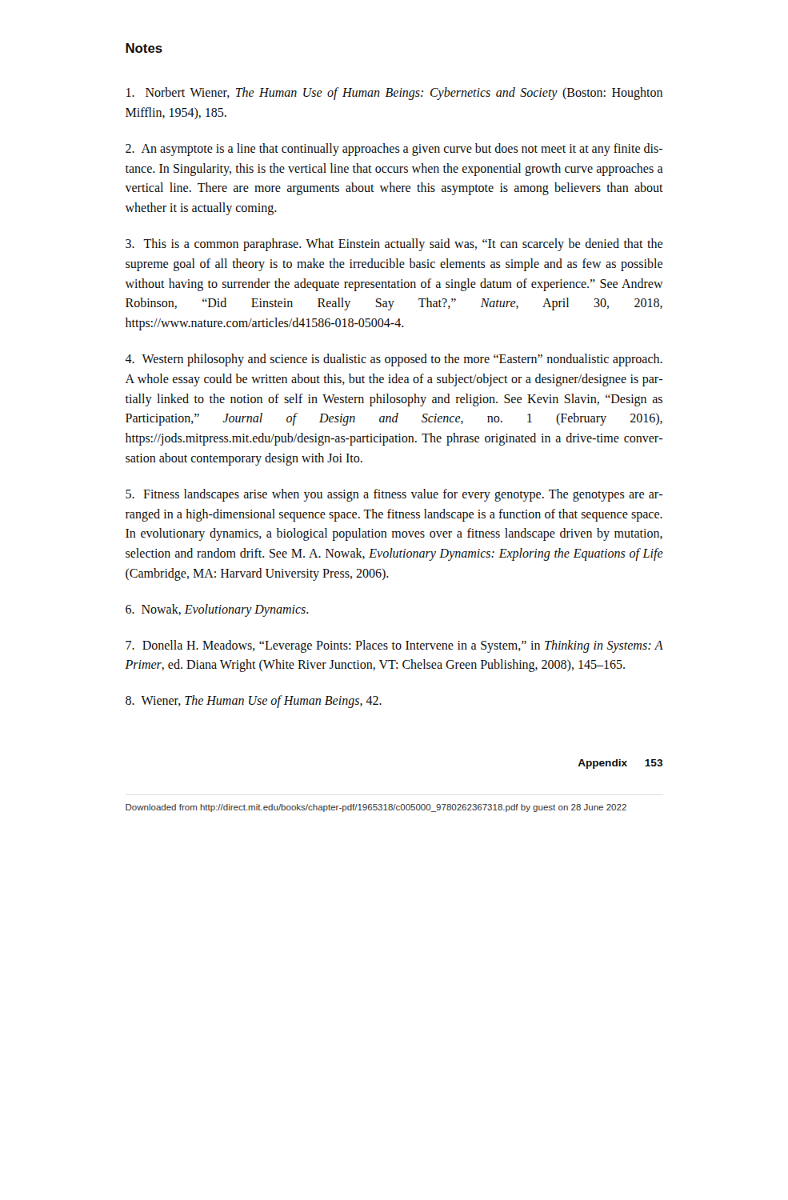Notes
Norbert Wiener, The Human Use of Human Beings: Cybernetics and Society (Boston: Houghton Mifflin, 1954), 185.
An asymptote is a line that continually approaches a given curve but does not meet it at any finite distance. In Singularity, this is the vertical line that occurs when the exponential growth curve approaches a vertical line. There are more arguments about where this asymptote is among believers than about whether it is actually coming.
This is a common paraphrase. What Einstein actually said was, “It can scarcely be denied that the supreme goal of all theory is to make the irreducible basic elements as simple and as few as possible without having to surrender the adequate representation of a single datum of experience.” See Andrew Robinson, “Did Einstein Really Say That?,” Nature, April 30, 2018, https://www.nature.com/articles/d41586-018-05004-4.
Western philosophy and science is dualistic as opposed to the more “Eastern” nondualistic approach. A whole essay could be written about this, but the idea of a subject/object or a designer/designee is partially linked to the notion of self in Western philosophy and religion. See Kevin Slavin, “Design as Participation,” Journal of Design and Science, no. 1 (February 2016), https://jods.mitpress.mit.edu/pub/design-as-participation. The phrase originated in a drive-time conversation about contemporary design with Joi Ito.
Fitness landscapes arise when you assign a fitness value for every genotype. The genotypes are arranged in a high-dimensional sequence space. The fitness landscape is a function of that sequence space. In evolutionary dynamics, a biological population moves over a fitness landscape driven by mutation, selection and random drift. See M. A. Nowak, Evolutionary Dynamics: Exploring the Equations of Life (Cambridge, MA: Harvard University Press, 2006).
Nowak, Evolutionary Dynamics.
Donella H. Meadows, “Leverage Points: Places to Intervene in a System,” in Thinking in Systems: A Primer, ed. Diana Wright (White River Junction, VT: Chelsea Green Publishing, 2008), 145–165.
Wiener, The Human Use of Human Beings, 42.
Appendix 153
Downloaded from http://direct.mit.edu/books/chapter-pdf/1965318/c005000_9780262367318.pdf by guest on 28 June 2022